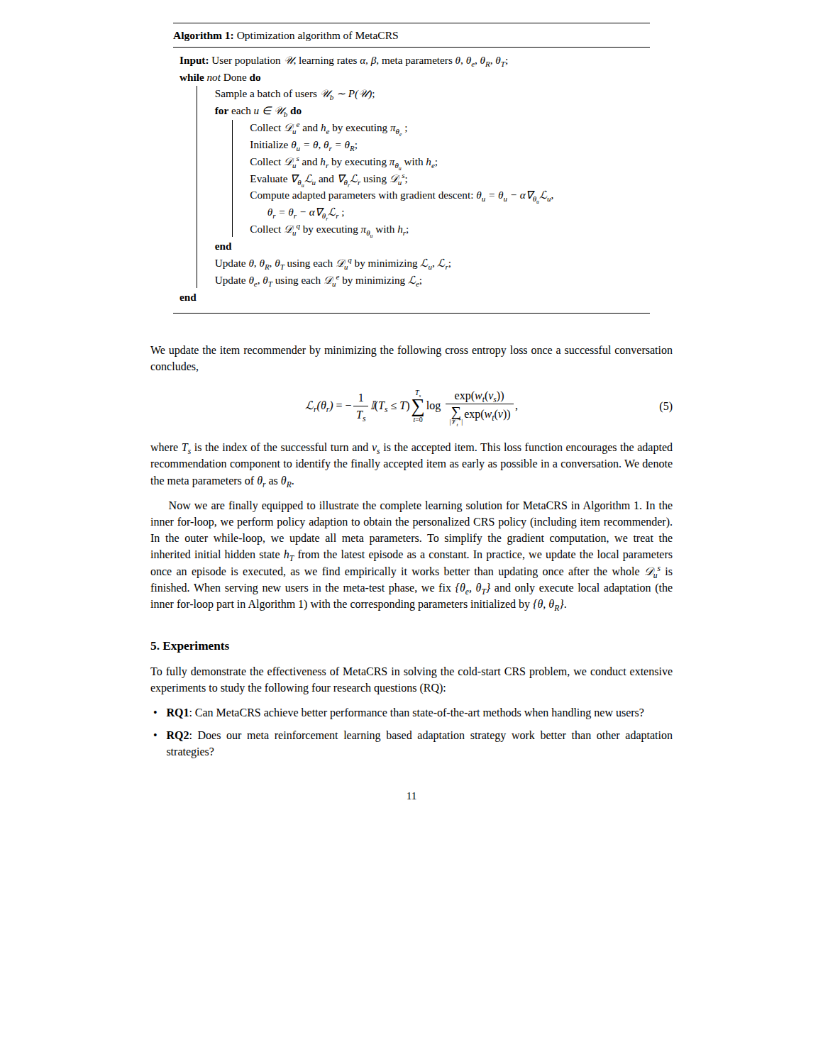Algorithm 1: Optimization algorithm of MetaCRS
Input: User population 𝒰, learning rates α, β, meta parameters θ, θe, θR, θT;
while not Done do
Sample a batch of users 𝒰b ∼ P(𝒰);
for each u ∈ 𝒰b do
Collect 𝒟ue and he by executing πθe ;
Initialize θu = θ, θr = θR;
Collect 𝒟us and hr by executing πθu with he;
Evaluate ∇θuℒu and ∇θrℒr using 𝒟us;
Compute adapted parameters with gradient descent: θu = θu − α∇θuℒu,
θr = θr − α∇θrℒr ;
Collect 𝒟uq by executing πθu with hr;
end
Update θ, θR, θT using each 𝒟uq by minimizing ℒu, ℒr;
Update θe, θT using each 𝒟ue by minimizing ℒe;
end
We update the item recommender by minimizing the following cross entropy loss once a successful conversation concludes,
ℒr(θr) = −1 Ts 𝕀(Ts ≤ T)Ts∑t=0 log exp(wt(vs))∑|𝒱t+|exp(wt(v)), (5)
where Ts is the index of the successful turn and vs is the accepted item. This loss function encourages the adapted recommendation component to identify the finally accepted item as early as possible in a conversation. We denote the meta parameters of θr as θR.
Now we are finally equipped to illustrate the complete learning solution for MetaCRS in Algorithm 1. In the inner for-loop, we perform policy adaption to obtain the personalized CRS policy (including item recommender). In the outer while-loop, we update all meta parameters. To simplify the gradient computation, we treat the inherited initial hidden state hT from the latest episode as a constant. In practice, we update the local parameters once an episode is executed, as we find empirically it works better than updating once after the whole 𝒟us is finished. When serving new users in the meta-test phase, we fix {θe, θT} and only execute local adaptation (the inner for-loop part in Algorithm 1) with the corresponding parameters initialized by {θ, θR}.
5. Experiments
To fully demonstrate the effectiveness of MetaCRS in solving the cold-start CRS problem, we conduct extensive experiments to study the following four research questions (RQ):
RQ1: Can MetaCRS achieve better performance than state-of-the-art methods when handling new users?
RQ2: Does our meta reinforcement learning based adaptation strategy work better than other adaptation strategies?
11